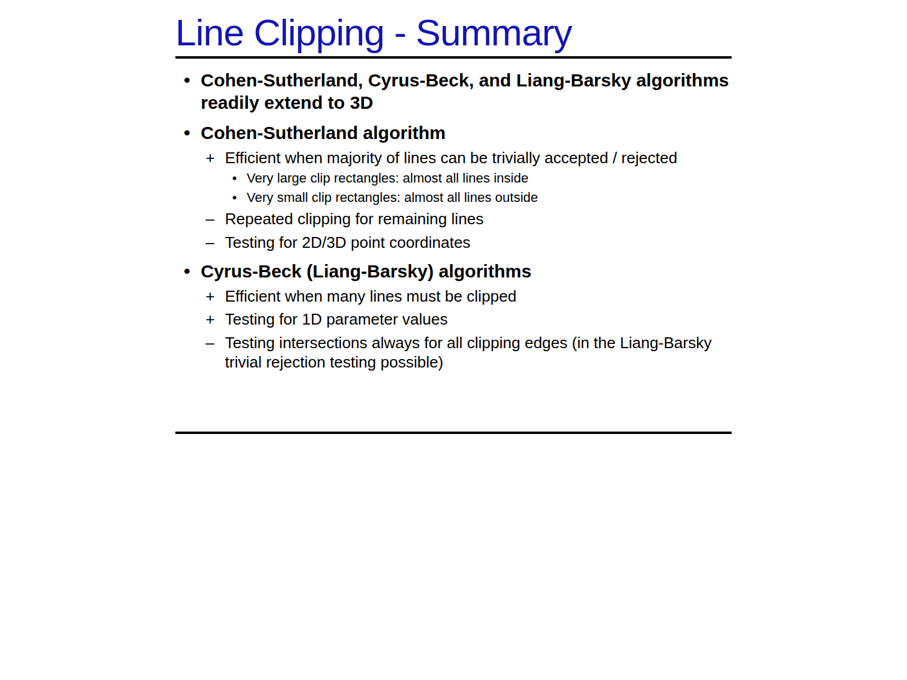Line Clipping - Summary
Cohen-Sutherland, Cyrus-Beck, and Liang-Barsky algorithms readily extend to 3D
Cohen-Sutherland algorithm
+Efficient when majority of lines can be trivially accepted / rejected
Very large clip rectangles: almost all lines inside
Very small clip rectangles: almost all lines outside
–Repeated clipping for remaining lines
–Testing for 2D/3D point coordinates
Cyrus-Beck (Liang-Barsky) algorithms
+Efficient when many lines must be clipped
+Testing for 1D parameter values
–Testing intersections always for all clipping edges (in the Liang-Barsky trivial rejection testing possible)